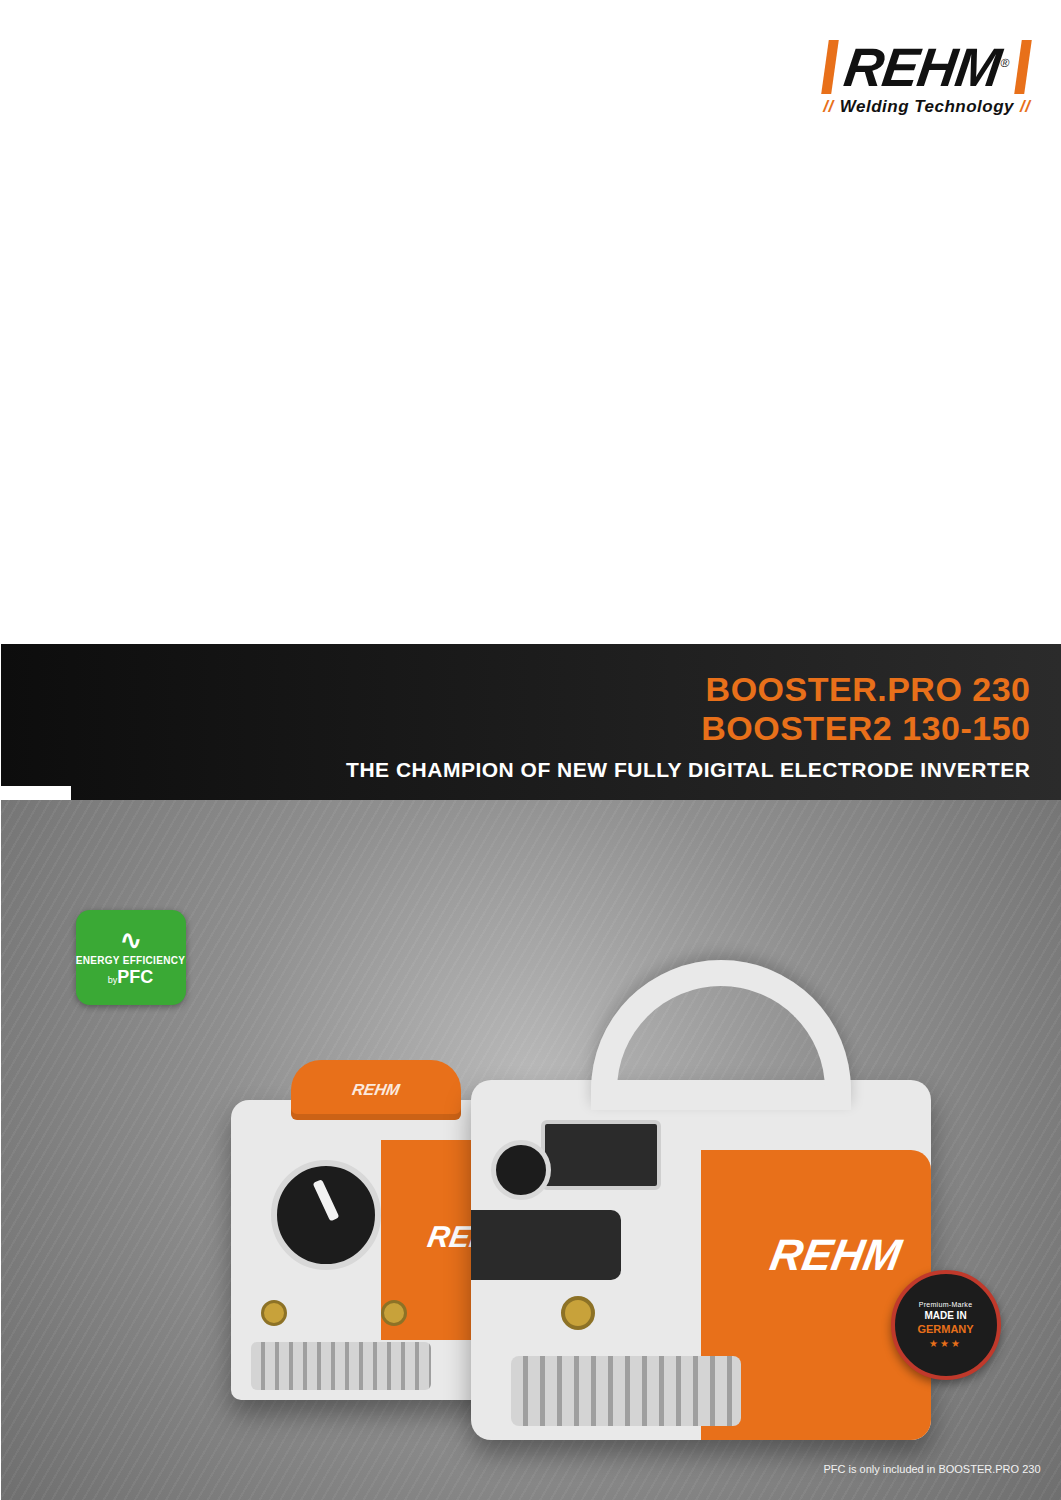REHM® //Welding Technology//
BOOSTER.PRO 230
BOOSTER2 130-150
THE CHAMPION OF NEW FULLY DIGITAL ELECTRODE INVERTER
∿ ENERGY EFFICIENCY byPFC
REHM
REHM
Premium-Marke MADE IN GERMANY ★★★
PFC is only included in BOOSTER.PRO 230